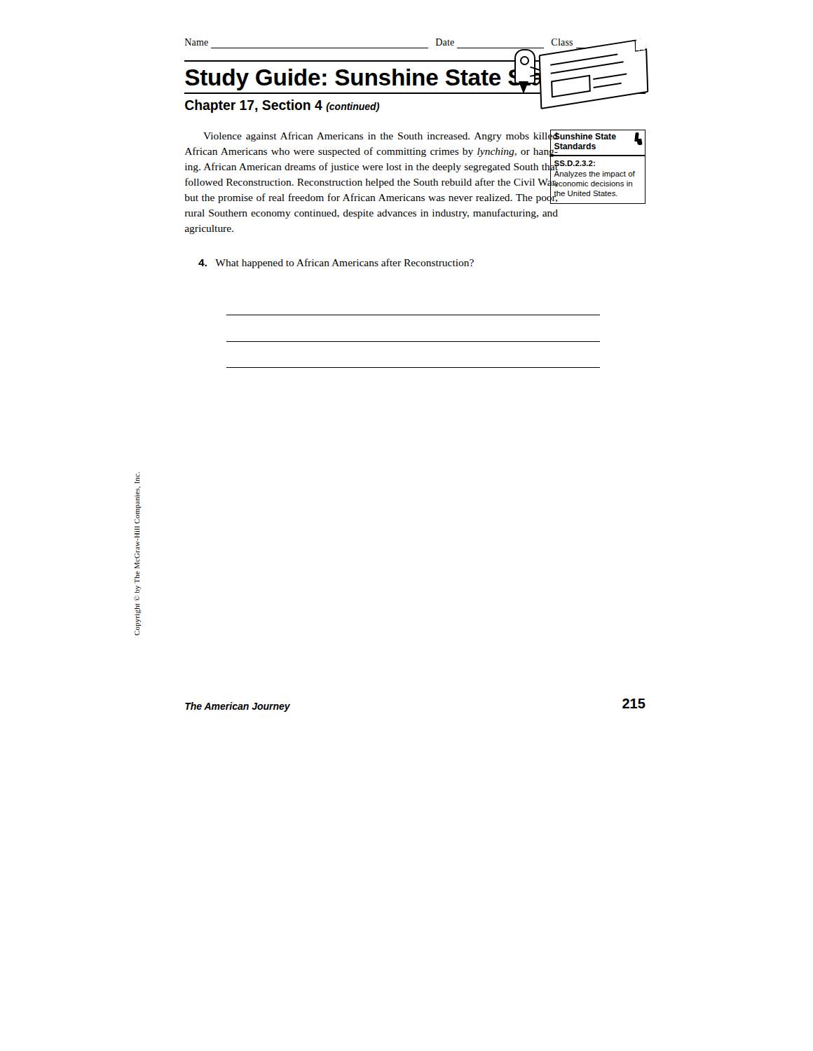Name Date Class
Study Guide: Sunshine State Standards
Chapter 17, Section 4 (continued)
Sunshine State
Standards
SS.D.2.3.2: Analyzes the impact of economic decisions in the United States.
Violence against African Americans in the South increased. Angry mobs killed African Americans who were suspected of committing crimes by lynching, or hanging. African American dreams of justice were lost in the deeply segregated South that followed Reconstruction. Reconstruction helped the South rebuild after the Civil War, but the promise of real freedom for African Americans was never realized. The poor, rural Southern economy continued, despite advances in industry, manufacturing, and agriculture.
4. What happened to African Americans after Reconstruction?
Copyright © by The McGraw-Hill Companies, Inc.
The American Journey 215